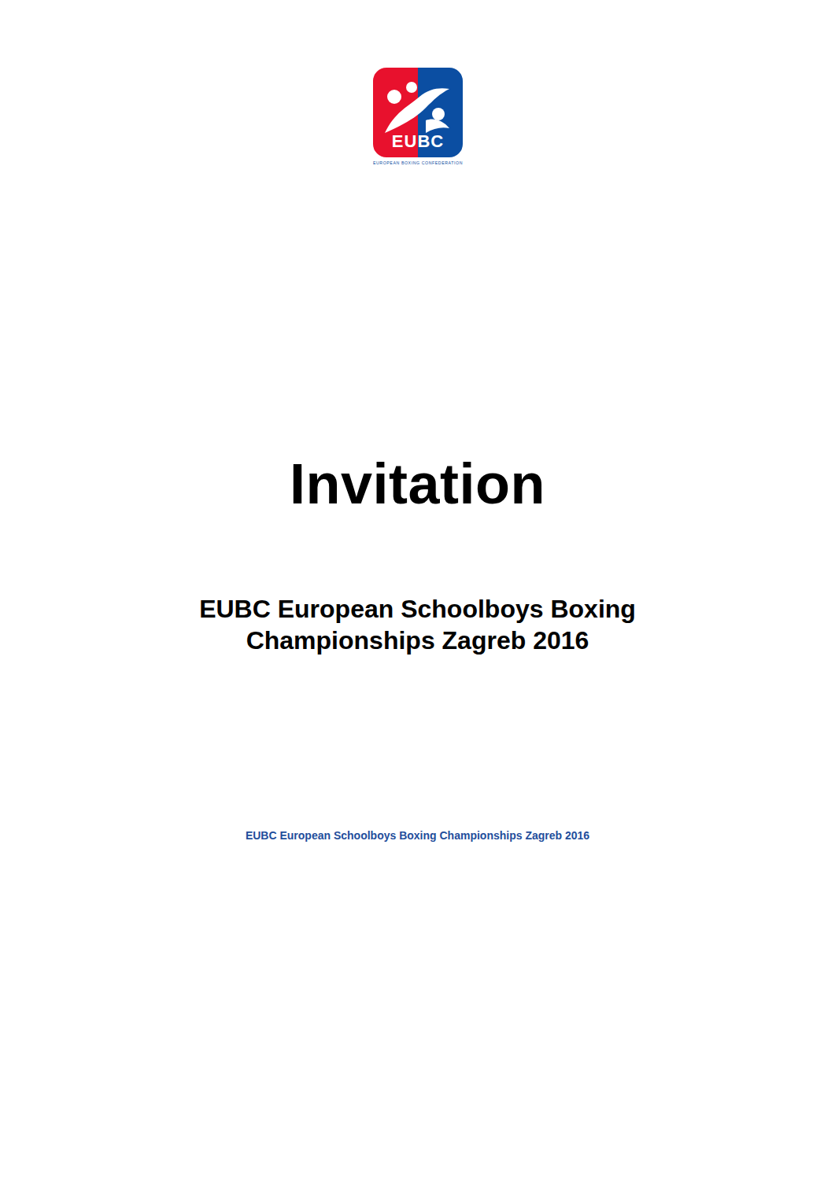EUBC European Boxing Confederation logo EUBC EUROPEAN BOXING CONFEDERATION
Invitation
EUBC European Schoolboys Boxing Championships Zagreb 2016
EUBC European Schoolboys Boxing Championships Zagreb 2016